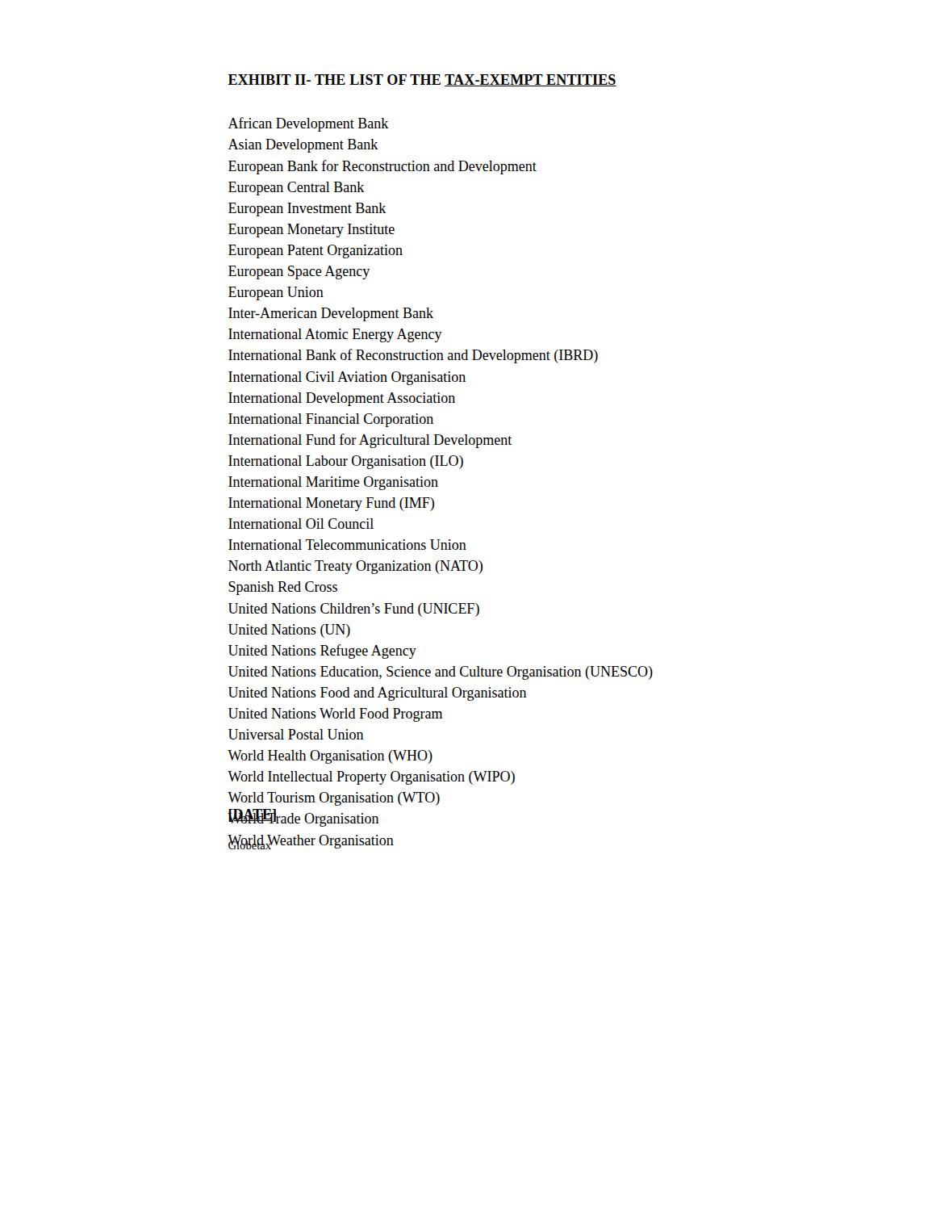EXHIBIT II- THE LIST OF THE TAX-EXEMPT ENTITIES
African Development Bank
Asian Development Bank
European Bank for Reconstruction and Development
European Central Bank
European Investment Bank
European Monetary Institute
European Patent Organization
European Space Agency
European Union
Inter-American Development Bank
International Atomic Energy Agency
International Bank of Reconstruction and Development (IBRD)
International Civil Aviation Organisation
International Development Association
International Financial Corporation
International Fund for Agricultural Development
International Labour Organisation (ILO)
International Maritime Organisation
International Monetary Fund (IMF)
International Oil Council
International Telecommunications Union
North Atlantic Treaty Organization (NATO)
Spanish Red Cross
United Nations Children’s Fund (UNICEF)
United Nations (UN)
United Nations Refugee Agency
United Nations Education, Science and Culture Organisation (UNESCO)
United Nations Food and Agricultural Organisation
United Nations World Food Program
Universal Postal Union
World Health Organisation (WHO)
World Intellectual Property Organisation (WIPO)
World Tourism Organisation (WTO)
World Trade Organisation
World Weather Organisation
[DATE]
Globetax